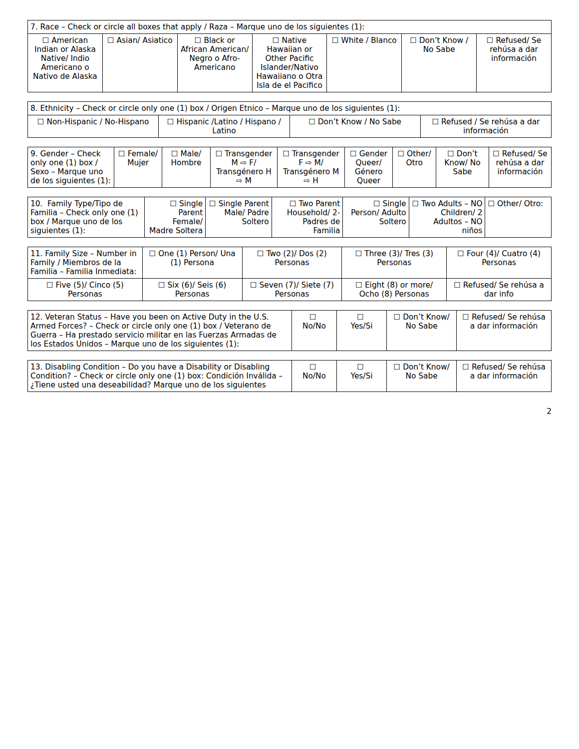| 7. Race – Check or circle all boxes that apply / Raza – Marque uno de los siguientes (1): |
| American Indian or Alaska Native/ Indio Americano o Nativo de Alaska | Asian/ Asiatico | Black or African American/ Negro o Afro-Americano | Native Hawaiian or Other Pacific Islander/Nativo Hawaiiano o Otra Isla de el Pacifico | White / Blanco | Don’t Know / No Sabe | Refused/ Se rehúsa a dar información |
| 8. Ethnicity – Check or circle only one (1) box / Origen Etnico – Marque uno de los siguientes (1): |
| Non-Hispanic / No-Hispano | Hispanic /Latino / Hispano / Latino | Don’t Know / No Sabe | Refused / Se rehúsa a dar información |
| 9. Gender – Check only one (1) box / Sexo – Marque uno de los siguientes (1): | Female/ Mujer | Male/ Hombre | Transgender M ⇨ F/ Transgénero H ⇨ M | Transgender F ⇨ M/ Transgénero M ⇨ H | Gender Queer/ Género Queer | Other/ Otro | Don’t Know/ No Sabe | Refused/ Se rehúsa a dar información |
| 10. Family Type/Tipo de Familia – Check only one (1) box / Marque uno de los siguientes (1): | Single Parent Female/ Madre Soltera | Single Parent Male/ Padre Soltero | Two Parent Household/ 2-Padres de Familia | Single Person/ Adulto Soltero | Two Adults – NO Children/ 2 Adultos – NO niños | Other/ Otro: |
| 11. Family Size – Number in Family / Miembros de la Familia – Familia Inmediata: | One (1) Person/ Una (1) Persona | Two (2)/ Dos (2) Personas | Three (3)/ Tres (3) Personas | Four (4)/ Cuatro (4) Personas |
| Five (5)/ Cinco (5) Personas | Six (6)/ Seis (6) Personas | Seven (7)/ Siete (7) Personas | Eight (8) or more/ Ocho (8) Personas | Refused/ Se rehúsa a dar info |
| 12. Veteran Status – Have you been on Active Duty in the U.S. Armed Forces? – Check or circle only one (1) box / Veterano de Guerra – Ha prestado servicio militar en las Fuerzas Armadas de los Estados Unidos – Marque uno de los siguientes (1): | No/No | Yes/Si | Don’t Know/ No Sabe | Refused/ Se rehúsa a dar información |
| 13. Disabling Condition – Do you have a Disability or Disabling Condition? – Check or circle only one (1) box: Condición Inválida – ¿Tiene usted una deseabilidad? Marque uno de los siguientes | No/No | Yes/Si | Don’t Know/ No Sabe | Refused/ Se rehúsa a dar información |
2